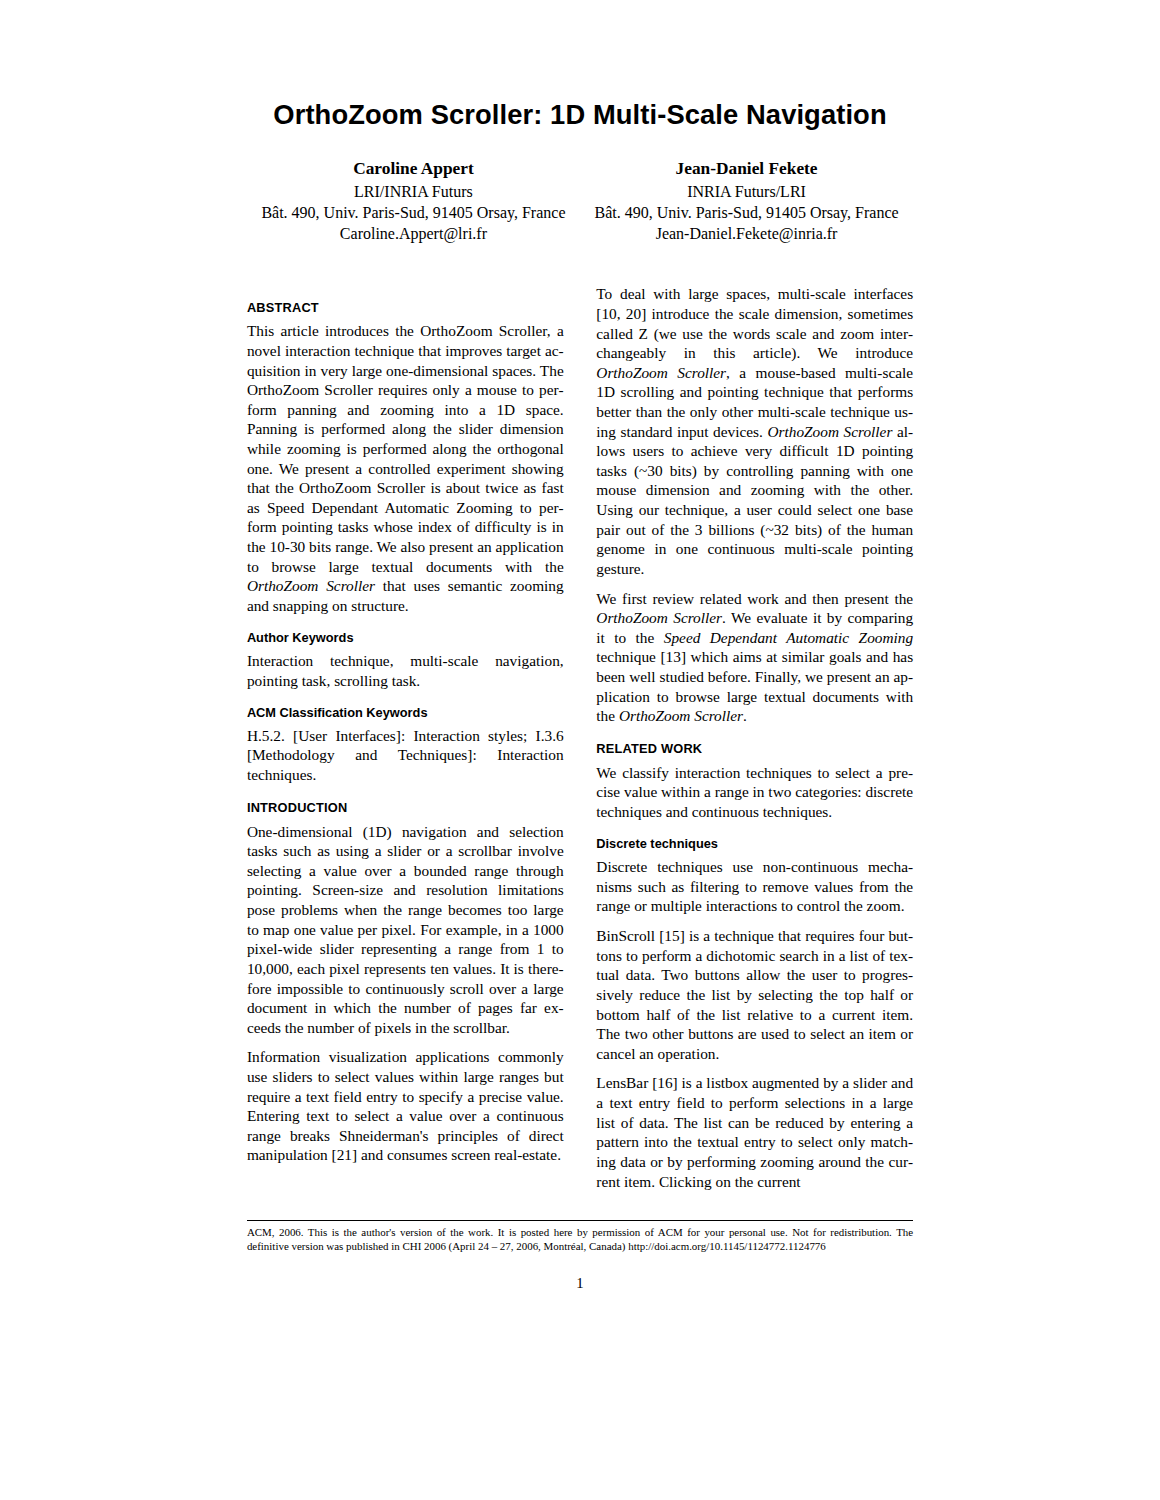OrthoZoom Scroller: 1D Multi-Scale Navigation
Caroline Appert
LRI/INRIA Futurs
Bât. 490, Univ. Paris-Sud, 91405 Orsay, France
Caroline.Appert@lri.fr
Jean-Daniel Fekete
INRIA Futurs/LRI
Bât. 490, Univ. Paris-Sud, 91405 Orsay, France
Jean-Daniel.Fekete@inria.fr
Abstract
This article introduces the OrthoZoom Scroller, a novel interaction technique that improves target acquisition in very large one-dimensional spaces. The OrthoZoom Scroller requires only a mouse to perform panning and zooming into a 1D space. Panning is performed along the slider dimension while zooming is performed along the orthogonal one. We present a controlled experiment showing that the OrthoZoom Scroller is about twice as fast as Speed Dependant Automatic Zooming to perform pointing tasks whose index of difficulty is in the 10-30 bits range. We also present an application to browse large textual documents with the OrthoZoom Scroller that uses semantic zooming and snapping on structure.
Author Keywords
Interaction technique, multi-scale navigation, pointing task, scrolling task.
ACM Classification Keywords
H.5.2. [User Interfaces]: Interaction styles; I.3.6 [Methodology and Techniques]: Interaction techniques.
Introduction
One-dimensional (1D) navigation and selection tasks such as using a slider or a scrollbar involve selecting a value over a bounded range through pointing. Screen-size and resolution limitations pose problems when the range becomes too large to map one value per pixel. For example, in a 1000 pixel-wide slider representing a range from 1 to 10,000, each pixel represents ten values. It is therefore impossible to continuously scroll over a large document in which the number of pages far exceeds the number of pixels in the scrollbar.
Information visualization applications commonly use sliders to select values within large ranges but require a text field entry to specify a precise value. Entering text to select a value over a continuous range breaks Shneiderman's principles of direct manipulation [21] and consumes screen real-estate.
To deal with large spaces, multi-scale interfaces [10, 20] introduce the scale dimension, sometimes called Z (we use the words scale and zoom interchangeably in this article). We introduce OrthoZoom Scroller, a mouse-based multi-scale 1D scrolling and pointing technique that performs better than the only other multi-scale technique using standard input devices. OrthoZoom Scroller allows users to achieve very difficult 1D pointing tasks (~30 bits) by controlling panning with one mouse dimension and zooming with the other. Using our technique, a user could select one base pair out of the 3 billions (~32 bits) of the human genome in one continuous multi-scale pointing gesture.
We first review related work and then present the OrthoZoom Scroller. We evaluate it by comparing it to the Speed Dependant Automatic Zooming technique [13] which aims at similar goals and has been well studied before. Finally, we present an application to browse large textual documents with the OrthoZoom Scroller.
Related Work
We classify interaction techniques to select a precise value within a range in two categories: discrete techniques and continuous techniques.
Discrete techniques
Discrete techniques use non-continuous mechanisms such as filtering to remove values from the range or multiple interactions to control the zoom.
BinScroll [15] is a technique that requires four buttons to perform a dichotomic search in a list of textual data. Two buttons allow the user to progressively reduce the list by selecting the top half or bottom half of the list relative to a current item. The two other buttons are used to select an item or cancel an operation.
LensBar [16] is a listbox augmented by a slider and a text entry field to perform selections in a large list of data. The list can be reduced by entering a pattern into the textual entry to select only matching data or by performing zooming around the current item. Clicking on the current
ACM, 2006. This is the author's version of the work. It is posted here by permission of ACM for your personal use. Not for redistribution. The definitive version was published in CHI 2006 (April 24 – 27, 2006, Montréal, Canada) http://doi.acm.org/10.1145/1124772.1124776
1